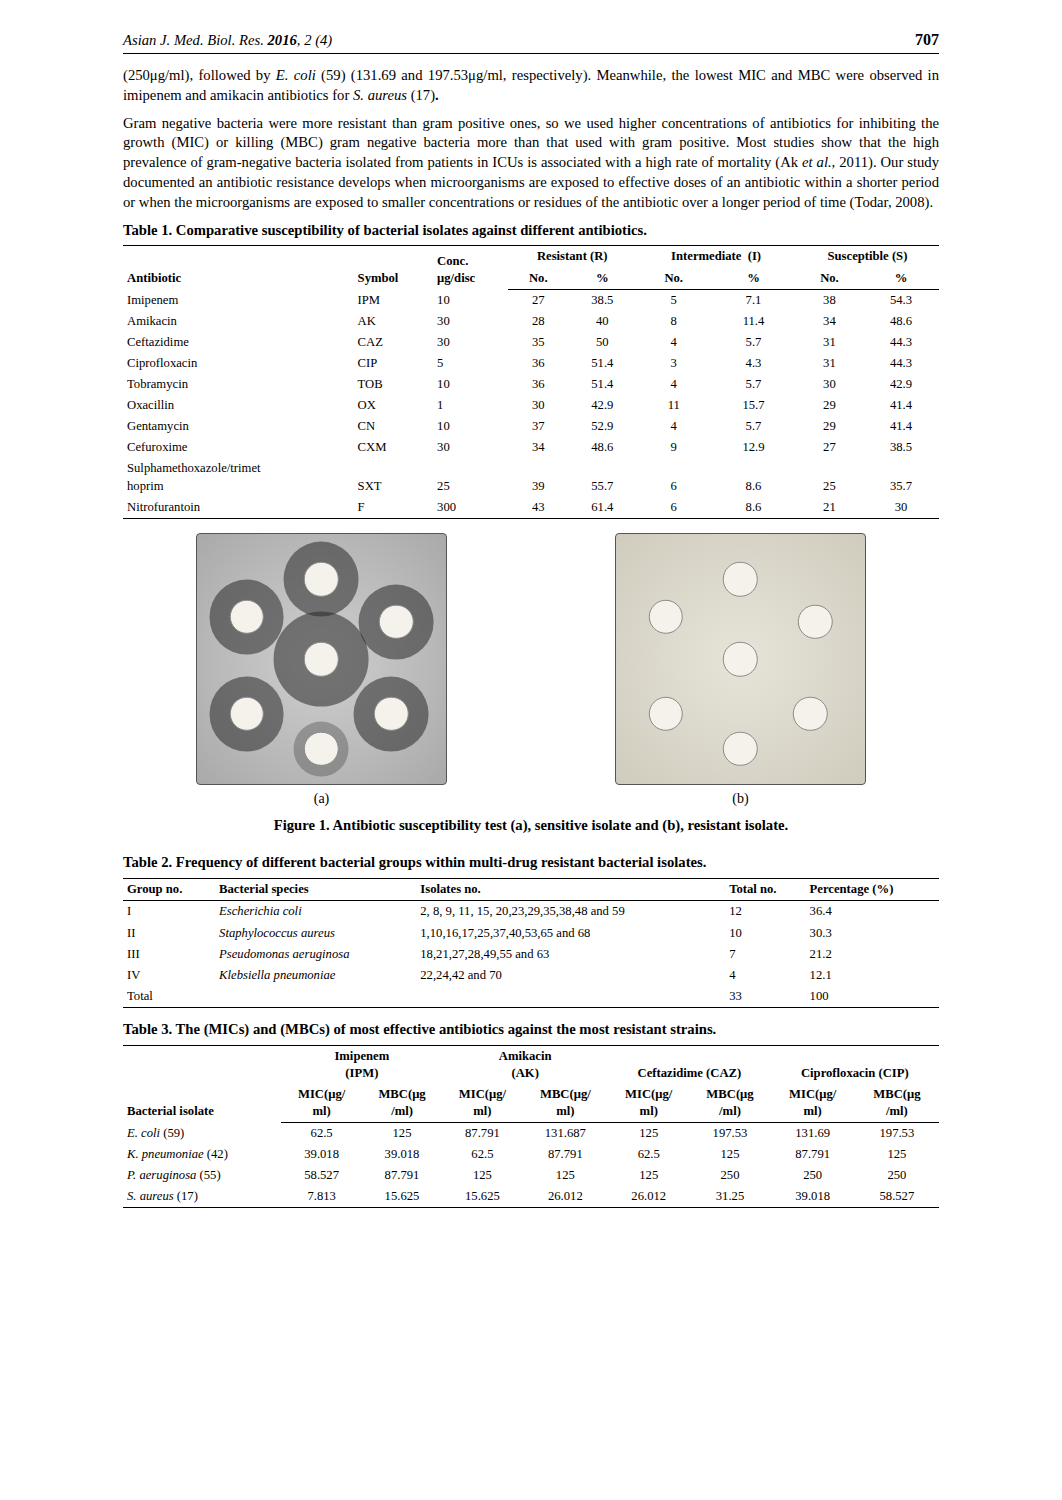Asian J. Med. Biol. Res. 2016, 2 (4)
707
(250μg/ml), followed by E. coli (59) (131.69 and 197.53μg/ml, respectively). Meanwhile, the lowest MIC and MBC were observed in imipenem and amikacin antibiotics for S. aureus (17).
Gram negative bacteria were more resistant than gram positive ones, so we used higher concentrations of antibiotics for inhibiting the growth (MIC) or killing (MBC) gram negative bacteria more than that used with gram positive. Most studies show that the high prevalence of gram-negative bacteria isolated from patients in ICUs is associated with a high rate of mortality (Ak et al., 2011). Our study documented an antibiotic resistance develops when microorganisms are exposed to effective doses of an antibiotic within a shorter period or when the microorganisms are exposed to smaller concentrations or residues of the antibiotic over a longer period of time (Todar, 2008).
Table 1. Comparative susceptibility of bacterial isolates against different antibiotics.
| Antibiotic | Symbol | Conc. μg/disc | Resistant (R) | Intermediate (I) | Susceptible (S) |
| --- | --- | --- | --- | --- | --- |
| No. | % | No. | % | No. | % |
| Imipenem | IPM | 10 | 27 | 38.5 | 5 | 7.1 | 38 | 54.3 |
| Amikacin | AK | 30 | 28 | 40 | 8 | 11.4 | 34 | 48.6 |
| Ceftazidime | CAZ | 30 | 35 | 50 | 4 | 5.7 | 31 | 44.3 |
| Ciprofloxacin | CIP | 5 | 36 | 51.4 | 3 | 4.3 | 31 | 44.3 |
| Tobramycin | TOB | 10 | 36 | 51.4 | 4 | 5.7 | 30 | 42.9 |
| Oxacillin | OX | 1 | 30 | 42.9 | 11 | 15.7 | 29 | 41.4 |
| Gentamycin | CN | 10 | 37 | 52.9 | 4 | 5.7 | 29 | 41.4 |
| Cefuroxime | CXM | 30 | 34 | 48.6 | 9 | 12.9 | 27 | 38.5 |
| Sulphamethoxazole/trimet hoprim | SXT | 25 | 39 | 55.7 | 6 | 8.6 | 25 | 35.7 |
| Nitrofurantoin | F | 300 | 43 | 61.4 | 6 | 8.6 | 21 | 30 |
(a)
(b)
Figure 1. Antibiotic susceptibility test (a), sensitive isolate and (b), resistant isolate.
Table 2. Frequency of different bacterial groups within multi-drug resistant bacterial isolates.
| Group no. | Bacterial species | Isolates no. | Total no. | Percentage (%) |
| --- | --- | --- | --- | --- |
| I | Escherichia coli | 2, 8, 9, 11, 15, 20,23,29,35,38,48 and 59 | 12 | 36.4 |
| II | Staphylococcus aureus | 1,10,16,17,25,37,40,53,65 and 68 | 10 | 30.3 |
| III | Pseudomonas aeruginosa | 18,21,27,28,49,55 and 63 | 7 | 21.2 |
| IV | Klebsiella pneumoniae | 22,24,42 and 70 | 4 | 12.1 |
| Total | | | 33 | 100 |
Table 3. The (MICs) and (MBCs) of most effective antibiotics against the most resistant strains.
| Bacterial isolate | Imipenem (IPM) | Amikacin (AK) | Ceftazidime (CAZ) | Ciprofloxacin (CIP) |
| --- | --- | --- | --- | --- |
| MIC(μg/ ml) | MBC(μg /ml) | MIC(μg/ ml) | MBC(μg/ ml) | MIC(μg/ ml) | MBC(μg /ml) | MIC(μg/ ml) | MBC(μg /ml) |
| E. coli (59) | 62.5 | 125 | 87.791 | 131.687 | 125 | 197.53 | 131.69 | 197.53 |
| K. pneumoniae (42) | 39.018 | 39.018 | 62.5 | 87.791 | 62.5 | 125 | 87.791 | 125 |
| P. aeruginosa (55) | 58.527 | 87.791 | 125 | 125 | 125 | 250 | 250 | 250 |
| S. aureus (17) | 7.813 | 15.625 | 15.625 | 26.012 | 26.012 | 31.25 | 39.018 | 58.527 |